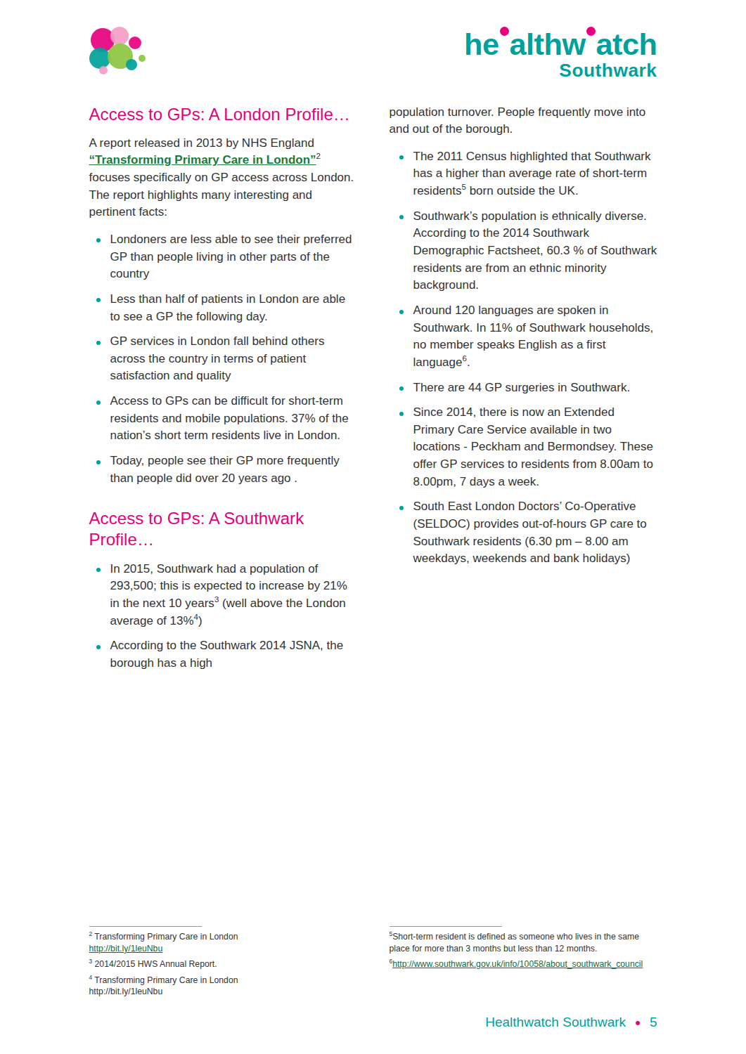he althw atch
Southwark
Access to GPs: A London Profile…
A report released in 2013 by NHS England “Transforming Primary Care in London”2 focuses specifically on GP access across London.
The report highlights many interesting and pertinent facts:
Londoners are less able to see their preferred GP than people living in other parts of the country
Less than half of patients in London are able to see a GP the following day.
GP services in London fall behind others across the country in terms of patient satisfaction and quality
Access to GPs can be difficult for short-term residents and mobile populations. 37% of the nation’s short term residents live in London.
Today, people see their GP more frequently than people did over 20 years ago .
Access to GPs: A Southwark Profile…
In 2015, Southwark had a population of 293,500; this is expected to increase by 21% in the next 10 years3 (well above the London average of 13%4)
According to the Southwark 2014 JSNA, the borough has a high
population turnover. People frequently move into and out of the borough.
The 2011 Census highlighted that Southwark has a higher than average rate of short-term residents5 born outside the UK.
Southwark’s population is ethnically diverse. According to the 2014 Southwark Demographic Factsheet, 60.3 % of Southwark residents are from an ethnic minority background.
Around 120 languages are spoken in Southwark. In 11% of Southwark households, no member speaks English as a first language6.
There are 44 GP surgeries in Southwark.
Since 2014, there is now an Extended Primary Care Service available in two locations - Peckham and Bermondsey. These offer GP services to residents from 8.00am to 8.00pm, 7 days a week.
South East London Doctors’ Co-Operative (SELDOC) provides out-of-hours GP care to Southwark residents (6.30 pm – 8.00 am weekdays, weekends and bank holidays)
2 Transforming Primary Care in London
http://bit.ly/1leuNbu
3 2014/2015 HWS Annual Report.
4 Transforming Primary Care in London
http://bit.ly/1leuNbu
5Short-term resident is defined as someone who lives in the same place for more than 3 months but less than 12 months.
6http://www.southwark.gov.uk/info/10058/about_southwark_council
Healthwatch Southwark • 5